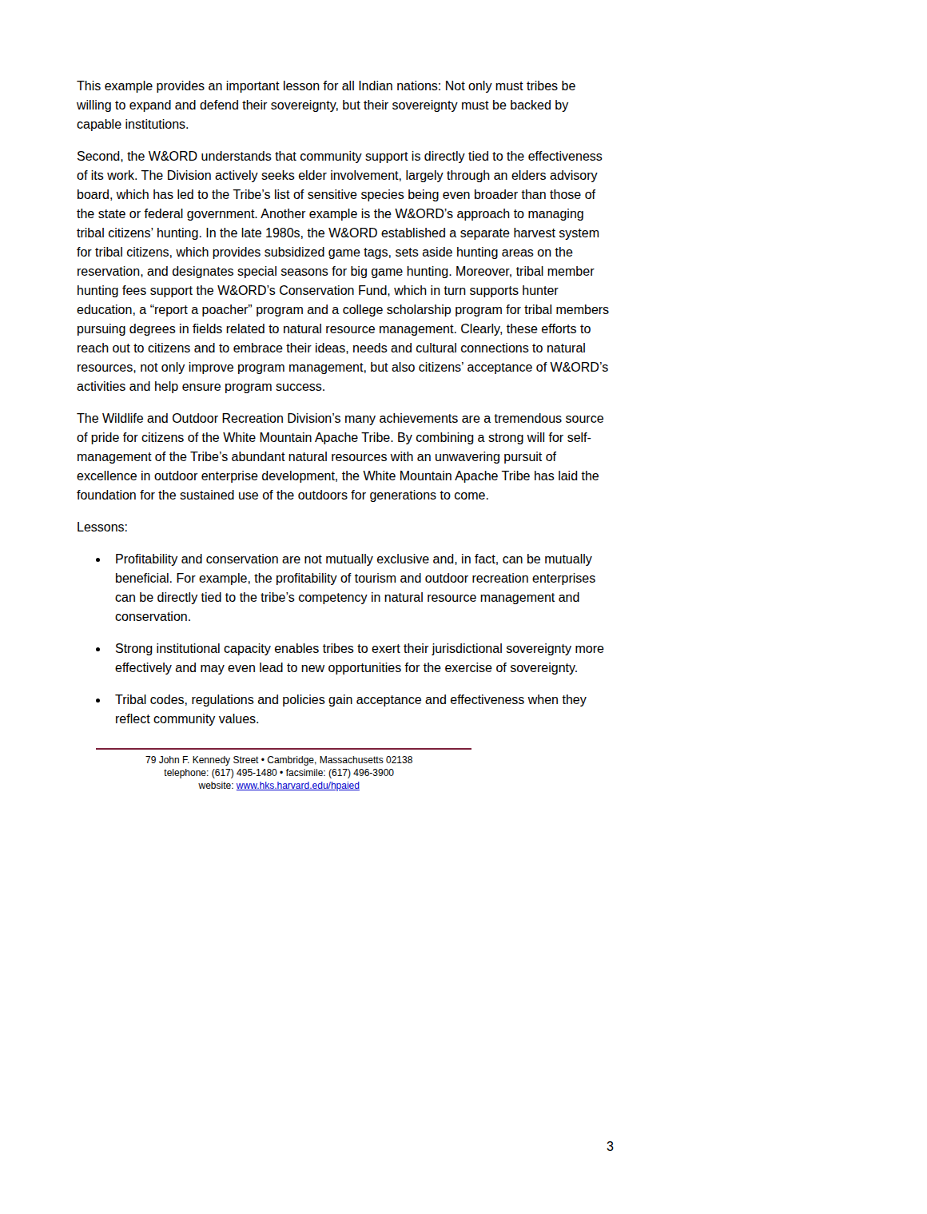This example provides an important lesson for all Indian nations: Not only must tribes be willing to expand and defend their sovereignty, but their sovereignty must be backed by capable institutions.
Second, the W&ORD understands that community support is directly tied to the effectiveness of its work. The Division actively seeks elder involvement, largely through an elders advisory board, which has led to the Tribe’s list of sensitive species being even broader than those of the state or federal government. Another example is the W&ORD’s approach to managing tribal citizens’ hunting. In the late 1980s, the W&ORD established a separate harvest system for tribal citizens, which provides subsidized game tags, sets aside hunting areas on the reservation, and designates special seasons for big game hunting. Moreover, tribal member hunting fees support the W&ORD’s Conservation Fund, which in turn supports hunter education, a “report a poacher” program and a college scholarship program for tribal members pursuing degrees in fields related to natural resource management. Clearly, these efforts to reach out to citizens and to embrace their ideas, needs and cultural connections to natural resources, not only improve program management, but also citizens’ acceptance of W&ORD’s activities and help ensure program success.
The Wildlife and Outdoor Recreation Division’s many achievements are a tremendous source of pride for citizens of the White Mountain Apache Tribe. By combining a strong will for self-management of the Tribe’s abundant natural resources with an unwavering pursuit of excellence in outdoor enterprise development, the White Mountain Apache Tribe has laid the foundation for the sustained use of the outdoors for generations to come.
Lessons:
Profitability and conservation are not mutually exclusive and, in fact, can be mutually beneficial. For example, the profitability of tourism and outdoor recreation enterprises can be directly tied to the tribe’s competency in natural resource management and conservation.
Strong institutional capacity enables tribes to exert their jurisdictional sovereignty more effectively and may even lead to new opportunities for the exercise of sovereignty.
Tribal codes, regulations and policies gain acceptance and effectiveness when they reflect community values.
79 John F. Kennedy Street • Cambridge, Massachusetts 02138
telephone: (617) 495-1480 • facsimile: (617) 496-3900
website: www.hks.harvard.edu/hpaied
3